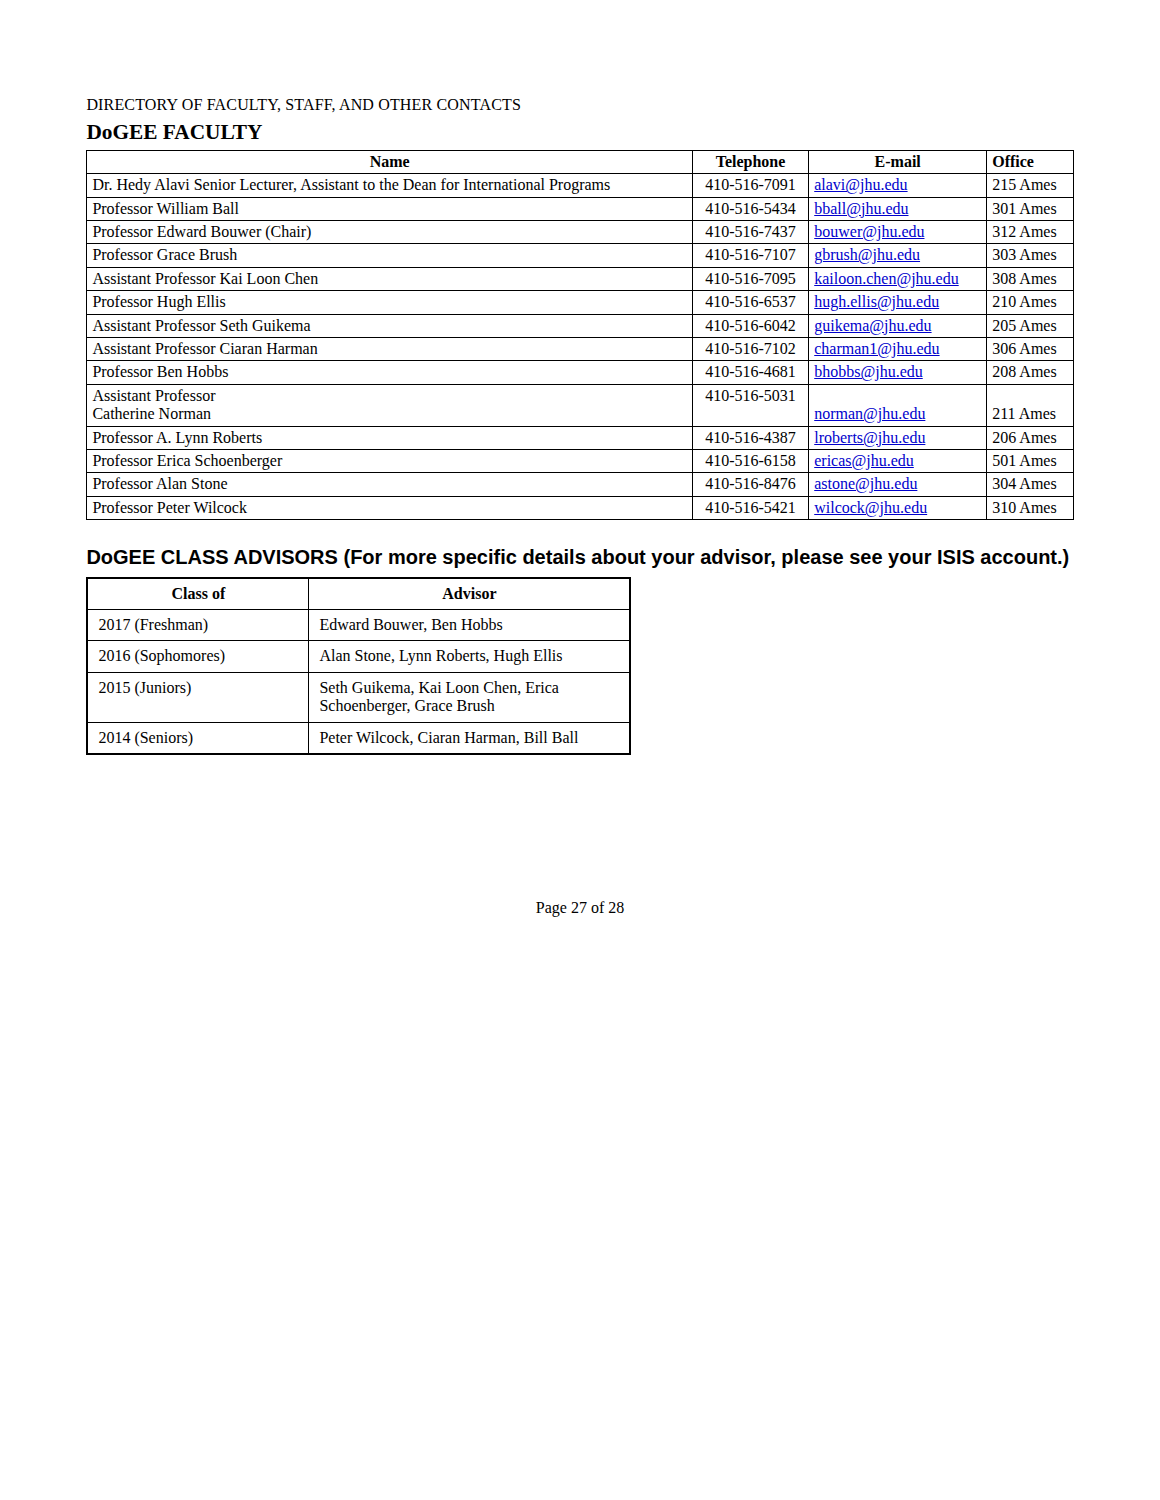DIRECTORY OF FACULTY, STAFF, AND OTHER CONTACTS
DoGEE FACULTY
| Name | Telephone | E-mail | Office |
| --- | --- | --- | --- |
| Dr. Hedy Alavi Senior Lecturer, Assistant to the Dean for International Programs | 410-516-7091 | alavi@jhu.edu | 215 Ames |
| Professor William Ball | 410-516-5434 | bball@jhu.edu | 301 Ames |
| Professor Edward Bouwer (Chair) | 410-516-7437 | bouwer@jhu.edu | 312 Ames |
| Professor Grace Brush | 410-516-7107 | gbrush@jhu.edu | 303 Ames |
| Assistant Professor Kai Loon Chen | 410-516-7095 | kailoon.chen@jhu.edu | 308 Ames |
| Professor Hugh Ellis | 410-516-6537 | hugh.ellis@jhu.edu | 210 Ames |
| Assistant Professor Seth Guikema | 410-516-6042 | guikema@jhu.edu | 205 Ames |
| Assistant Professor Ciaran Harman | 410-516-7102 | charman1@jhu.edu | 306 Ames |
| Professor Ben Hobbs | 410-516-4681 | bhobbs@jhu.edu | 208 Ames |
| Assistant Professor Catherine Norman | 410-516-5031 | norman@jhu.edu | 211 Ames |
| Professor A. Lynn Roberts | 410-516-4387 | lroberts@jhu.edu | 206 Ames |
| Professor Erica Schoenberger | 410-516-6158 | ericas@jhu.edu | 501 Ames |
| Professor Alan Stone | 410-516-8476 | astone@jhu.edu | 304 Ames |
| Professor Peter Wilcock | 410-516-5421 | wilcock@jhu.edu | 310 Ames |
DoGEE CLASS ADVISORS (For more specific details about your advisor, please see your ISIS account.)
| Class of | Advisor |
| --- | --- |
| 2017 (Freshman) | Edward Bouwer, Ben Hobbs |
| 2016 (Sophomores) | Alan Stone, Lynn Roberts, Hugh Ellis |
| 2015 (Juniors) | Seth Guikema, Kai Loon Chen, Erica Schoenberger, Grace Brush |
| 2014 (Seniors) | Peter Wilcock, Ciaran Harman, Bill Ball |
Page 27 of 28